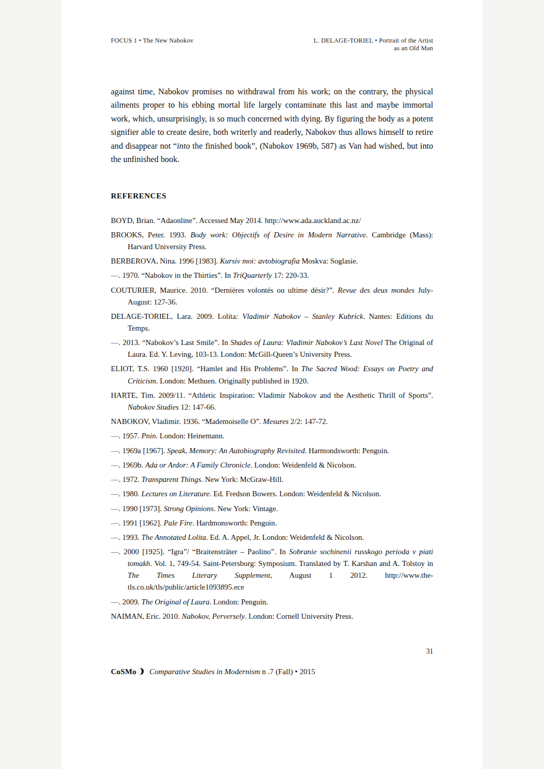FOCUS 1 • The New Nabokov L. DELAGE-TORIEL • Portrait of the Artist as an Old Man
against time, Nabokov promises no withdrawal from his work; on the contrary, the physical ailments proper to his ebbing mortal life largely contaminate this last and maybe immortal work, which, unsurprisingly, is so much concerned with dying. By figuring the body as a potent signifier able to create desire, both writerly and readerly, Nabokov thus allows himself to retire and disappear not “into the finished book”, (Nabokov 1969b, 587) as Van had wished, but into the unfinished book.
REFERENCES
BOYD, Brian. “Adaonline”. Accessed May 2014. http://www.ada.auckland.ac.nz/
BROOKS, Peter. 1993. Body work: Objectifs of Desire in Modern Narrative. Cambridge (Mass): Harvard University Press.
BERBEROVA, Nina. 1996 [1983]. Kursiv moi: avtobiografia Moskva: Soglasie.
—. 1970. “Nabokov in the Thirties”. In TriQuarterly 17: 220-33.
COUTURIER, Maurice. 2010. “Dernières volontés ou ultime désir?”. Revue des deux mondes July-August: 127-36.
DELAGE-TORIEL, Lara. 2009. Lolita: Vladimir Nabokov – Stanley Kubrick. Nantes: Editions du Temps.
—. 2013. “Nabokov’s Last Smile”. In Shades of Laura: Vladimir Nabokov’s Last Novel The Original of Laura. Ed. Y. Leving, 103-13. London: McGill-Queen’s University Press.
ELIOT, T.S. 1960 [1920]. “Hamlet and His Problems”. In The Sacred Wood: Essays on Poetry and Criticism. London: Methuen. Originally published in 1920.
HARTE, Tim. 2009/11. “Athletic Inspiration: Vladimir Nabokov and the Aesthetic Thrill of Sports”. Nabokov Studies 12: 147-66.
NABOKOV, Vladimir. 1936. “Mademoiselle O”. Mesures 2/2: 147-72.
—. 1957. Pnin. London: Heinemann.
—. 1969a [1967]. Speak, Memory: An Autobiography Revisited. Harmondsworth: Penguin.
—. 1969b. Ada or Ardor: A Family Chronicle. London: Weidenfeld & Nicolson.
—. 1972. Transparent Things. New York: McGraw-Hill.
—. 1980. Lectures on Literature. Ed. Fredson Bowers. London: Weidenfeld & Nicolson.
—. 1990 [1973]. Strong Opinions. New York: Vintage.
—. 1991 [1962]. Pale Fire. Hardmonsworth: Penguin.
—. 1993. The Annotated Lolita. Ed. A. Appel, Jr. London: Weidenfeld & Nicolson.
—. 2000 [1925]. “Igra”/ “Braitensträter – Paolino”. In Sobranie sochinenii russkogo perioda v piati tomakh. Vol. 1, 749-54. Saint-Petersburg: Symposium. Translated by T. Karshan and A. Tolstoy in The Times Literary Supplement, August 1 2012. http://www.the-tls.co.uk/tls/public/article1093895.ece
—. 2009. The Original of Laura. London: Penguin.
NAIMAN, Eric. 2010. Nabokov, Perversely. London: Cornell University Press.
31
CoSMo Comparative Studies in Modernism n .7 (Fall) • 2015